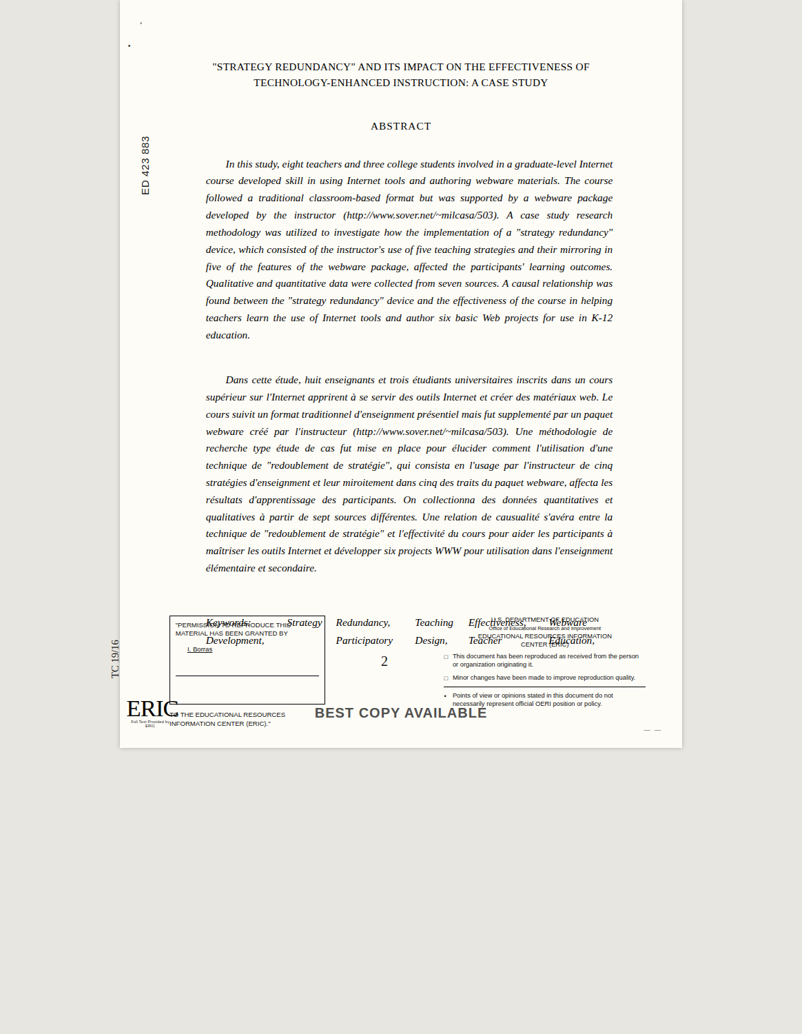ʻ
•
ED 423 883
"Strategy Redundancy" and Its Impact on the Effectiveness of
Technology-Enhanced Instruction: A Case Study
Abstract
In this study, eight teachers and three college students involved in a graduate-level Internet course developed skill in using Internet tools and authoring webware materials. The course followed a traditional classroom-based format but was supported by a webware package developed by the instructor (http://www.sover.net/~milcasa/503). A case study research methodology was utilized to investigate how the implementation of a "strategy redundancy" device, which consisted of the instructor's use of five teaching strategies and their mirroring in five of the features of the webware package, affected the participants' learning outcomes. Qualitative and quantitative data were collected from seven sources. A causal relationship was found between the "strategy redundancy" device and the effectiveness of the course in helping teachers learn the use of Internet tools and author six basic Web projects for use in K-12 education.
Dans cette étude, huit enseignants et trois étudiants universitaires inscrits dans un cours supérieur sur l'Internet apprirent à se servir des outils Internet et créer des matériaux web. Le cours suivit un format traditionnel d'enseignment présentiel mais fut supplementé par un paquet webware créé par l'instructeur (http://www.sover.net/~milcasa/503). Une méthodologie de recherche type étude de cas fut mise en place pour élucider comment l'utilisation d'une technique de "redoublement de stratégie", qui consista en l'usage par l'instructeur de cinq stratégies d'enseignment et leur miroitement dans cinq des traits du paquet webware, affecta les résultats d'apprentissage des participants. On collectionna des données quantitatives et qualitatives à partir de sept sources différentes. Une relation de causualité s'avéra entre la technique de "redoublement de stratégie" et l'effectivité du cours pour aider les participants à maîtriser les outils Internet et développer six projects WWW pour utilisation dans l'enseignment élémentaire et secondaire.
| Keywords: | Strategy | Redundancy, | Teaching | Effectiveness, | Webware |
| Development, | | Participatory | Design, | Teacher | Education, |
BEST COPY AVAILABLE
"PERMISSION TO REPRODUCE THIS
MATERIAL HAS BEEN GRANTED BY
I. Borras
TO THE EDUCATIONAL RESOURCES
INFORMATION CENTER (ERIC)."
2
U.S. DEPARTMENT OF EDUCATION
Office of Educational Research and Improvement
EDUCATIONAL RESOURCES INFORMATION
CENTER (ERIC)
□This document has been reproduced as received from the person or organization originating it.
□Minor changes have been made to improve reproduction quality.
•Points of view or opinions stated in this document do not necessarily represent official OERI position or policy.
ERIC
Full Text Provided by ERIC
TC 19/16
— —